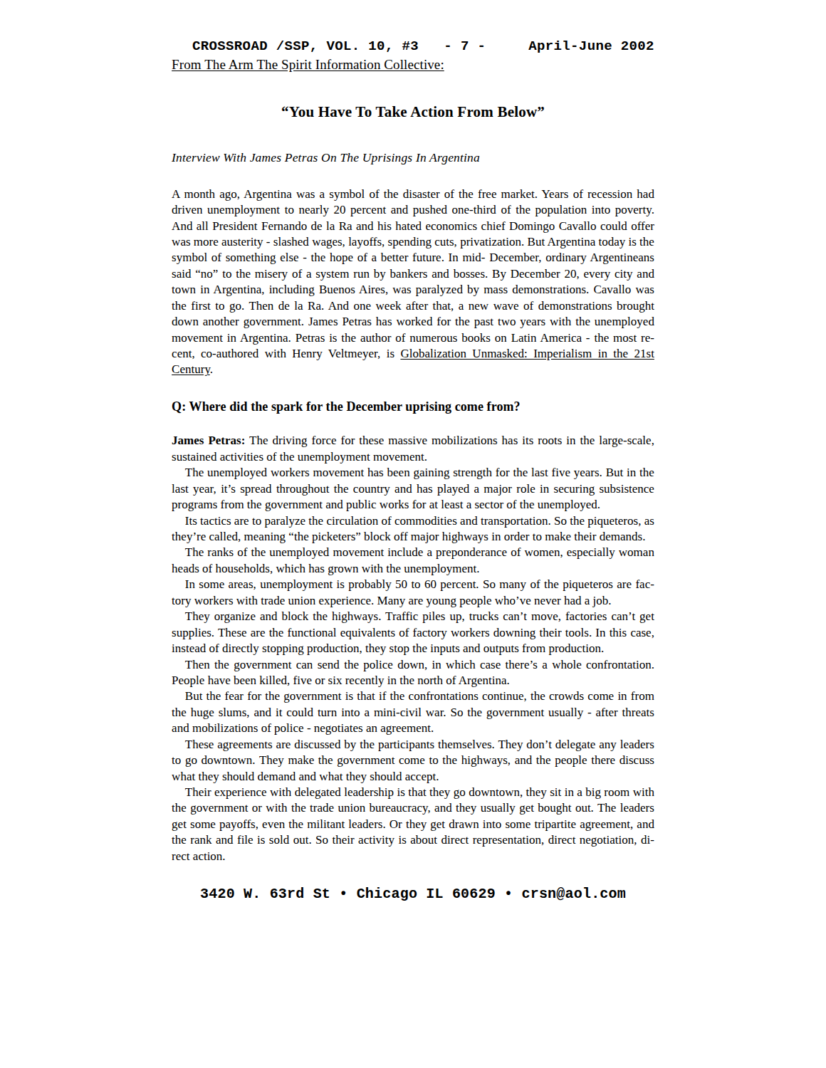CROSSROAD /SSP, VOL. 10, #3 - 7 - April-June 2002
From The Arm The Spirit Information Collective:
“You Have To Take Action From Below”
Interview With James Petras On The Uprisings In Argentina
A month ago, Argentina was a symbol of the disaster of the free market. Years of recession had driven unemployment to nearly 20 percent and pushed one-third of the population into poverty. And all President Fernando de la Ra and his hated economics chief Domingo Cavallo could offer was more austerity - slashed wages, layoffs, spending cuts, privatization. But Argentina today is the symbol of something else - the hope of a better future. In mid- December, ordinary Argentineans said “no” to the misery of a system run by bankers and bosses. By December 20, every city and town in Argentina, including Buenos Aires, was paralyzed by mass demonstrations. Cavallo was the first to go. Then de la Ra. And one week after that, a new wave of demonstrations brought down another government. James Petras has worked for the past two years with the unemployed movement in Argentina. Petras is the author of numerous books on Latin America - the most recent, co-authored with Henry Veltmeyer, is Globalization Unmasked: Imperialism in the 21st Century.
Q: Where did the spark for the December uprising come from?
James Petras: The driving force for these massive mobilizations has its roots in the large-scale, sustained activities of the unemployment movement.
The unemployed workers movement has been gaining strength for the last five years. But in the last year, it’s spread throughout the country and has played a major role in securing subsistence programs from the government and public works for at least a sector of the unemployed.
Its tactics are to paralyze the circulation of commodities and transportation. So the piqueteros, as they’re called, meaning “the picketers” block off major highways in order to make their demands.
The ranks of the unemployed movement include a preponderance of women, especially woman heads of households, which has grown with the unemployment.
In some areas, unemployment is probably 50 to 60 percent. So many of the piqueteros are factory workers with trade union experience. Many are young people who’ve never had a job.
They organize and block the highways. Traffic piles up, trucks can’t move, factories can’t get supplies. These are the functional equivalents of factory workers downing their tools. In this case, instead of directly stopping production, they stop the inputs and outputs from production.
Then the government can send the police down, in which case there’s a whole confrontation. People have been killed, five or six recently in the north of Argentina.
But the fear for the government is that if the confrontations continue, the crowds come in from the huge slums, and it could turn into a mini-civil war. So the government usually - after threats and mobilizations of police - negotiates an agreement.
These agreements are discussed by the participants themselves. They don’t delegate any leaders to go downtown. They make the government come to the highways, and the people there discuss what they should demand and what they should accept.
Their experience with delegated leadership is that they go downtown, they sit in a big room with the government or with the trade union bureaucracy, and they usually get bought out. The leaders get some payoffs, even the militant leaders. Or they get drawn into some tripartite agreement, and the rank and file is sold out. So their activity is about direct representation, direct negotiation, direct action.
3420 W. 63rd St • Chicago IL 60629 • crsn@aol.com